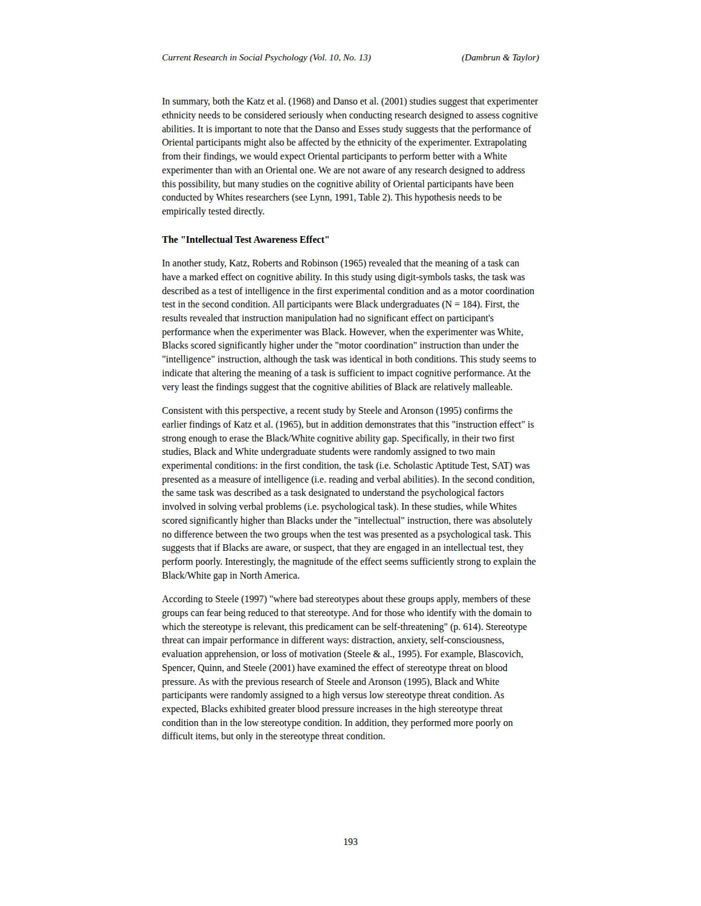Current Research in Social Psychology (Vol. 10, No. 13)
(Dambrun & Taylor)
In summary, both the Katz et al. (1968) and Danso et al. (2001) studies suggest that experimenter ethnicity needs to be considered seriously when conducting research designed to assess cognitive abilities. It is important to note that the Danso and Esses study suggests that the performance of Oriental participants might also be affected by the ethnicity of the experimenter. Extrapolating from their findings, we would expect Oriental participants to perform better with a White experimenter than with an Oriental one. We are not aware of any research designed to address this possibility, but many studies on the cognitive ability of Oriental participants have been conducted by Whites researchers (see Lynn, 1991, Table 2). This hypothesis needs to be empirically tested directly.
The "Intellectual Test Awareness Effect"
In another study, Katz, Roberts and Robinson (1965) revealed that the meaning of a task can have a marked effect on cognitive ability. In this study using digit-symbols tasks, the task was described as a test of intelligence in the first experimental condition and as a motor coordination test in the second condition. All participants were Black undergraduates (N = 184). First, the results revealed that instruction manipulation had no significant effect on participant's performance when the experimenter was Black. However, when the experimenter was White, Blacks scored significantly higher under the "motor coordination" instruction than under the "intelligence" instruction, although the task was identical in both conditions. This study seems to indicate that altering the meaning of a task is sufficient to impact cognitive performance. At the very least the findings suggest that the cognitive abilities of Black are relatively malleable.
Consistent with this perspective, a recent study by Steele and Aronson (1995) confirms the earlier findings of Katz et al. (1965), but in addition demonstrates that this "instruction effect" is strong enough to erase the Black/White cognitive ability gap. Specifically, in their two first studies, Black and White undergraduate students were randomly assigned to two main experimental conditions: in the first condition, the task (i.e. Scholastic Aptitude Test, SAT) was presented as a measure of intelligence (i.e. reading and verbal abilities). In the second condition, the same task was described as a task designated to understand the psychological factors involved in solving verbal problems (i.e. psychological task). In these studies, while Whites scored significantly higher than Blacks under the "intellectual" instruction, there was absolutely no difference between the two groups when the test was presented as a psychological task. This suggests that if Blacks are aware, or suspect, that they are engaged in an intellectual test, they perform poorly. Interestingly, the magnitude of the effect seems sufficiently strong to explain the Black/White gap in North America.
According to Steele (1997) "where bad stereotypes about these groups apply, members of these groups can fear being reduced to that stereotype. And for those who identify with the domain to which the stereotype is relevant, this predicament can be self-threatening" (p. 614). Stereotype threat can impair performance in different ways: distraction, anxiety, self-consciousness, evaluation apprehension, or loss of motivation (Steele & al., 1995). For example, Blascovich, Spencer, Quinn, and Steele (2001) have examined the effect of stereotype threat on blood pressure. As with the previous research of Steele and Aronson (1995), Black and White participants were randomly assigned to a high versus low stereotype threat condition. As expected, Blacks exhibited greater blood pressure increases in the high stereotype threat condition than in the low stereotype condition. In addition, they performed more poorly on difficult items, but only in the stereotype threat condition.
193